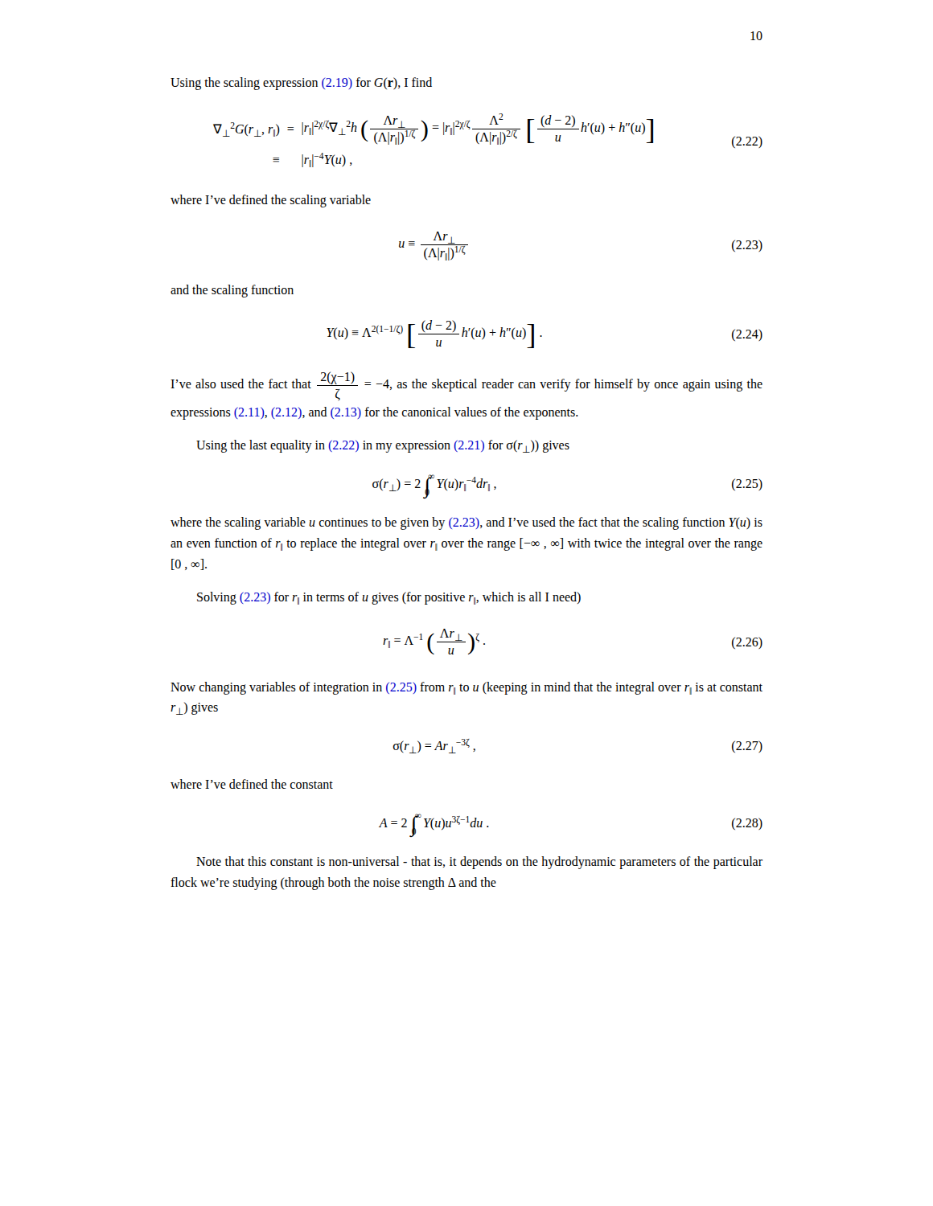10
Using the scaling expression (2.19) for G(r), I find
∇⊥2G(r⊥, r‖) = |r‖|2χ/ζ∇⊥2h (Λr⊥(Λ|r‖|)1/ζ) = |r‖|2χ/ζΛ2(Λ|r‖|)2/ζ [(d − 2) u h′(u) + h″(u)]
≡ |r‖|−4Y(u) ,
(2.22)
where I’ve defined the scaling variable
u ≡ Λr⊥(Λ|r‖|)1/ζ
(2.23)
and the scaling function
Y(u) ≡ Λ2(1−1/ζ) [(d − 2) u h′(u) + h″(u)] .
(2.24)
I’ve also used the fact that 2(χ−1) ζ = −4, as the skeptical reader can verify for himself by once again using the expressions (2.11), (2.12), and (2.13) for the canonical values of the exponents.
Using the last equality in (2.22) in my expression (2.21) for σ(r⊥)) gives
σ(r⊥) = 2 ∫∞0 Y(u)r‖−4dr‖ ,
(2.25)
where the scaling variable u continues to be given by (2.23), and I’ve used the fact that the scaling function Y(u) is an even function of r‖ to replace the integral over r‖ over the range [−∞ , ∞] with twice the integral over the range [0 , ∞].
Solving (2.23) for r‖ in terms of u gives (for positive r‖, which is all I need)
r‖ = Λ−1 (Λr⊥u)ζ .
(2.26)
Now changing variables of integration in (2.25) from r‖ to u (keeping in mind that the integral over r‖ is at constant r⊥) gives
σ(r⊥) = Ar⊥−3ζ ,
(2.27)
where I’ve defined the constant
A = 2 ∫∞0 Y(u)u3ζ−1du .
(2.28)
Note that this constant is non-universal - that is, it depends on the hydrodynamic parameters of the particular flock we’re studying (through both the noise strength Δ and the